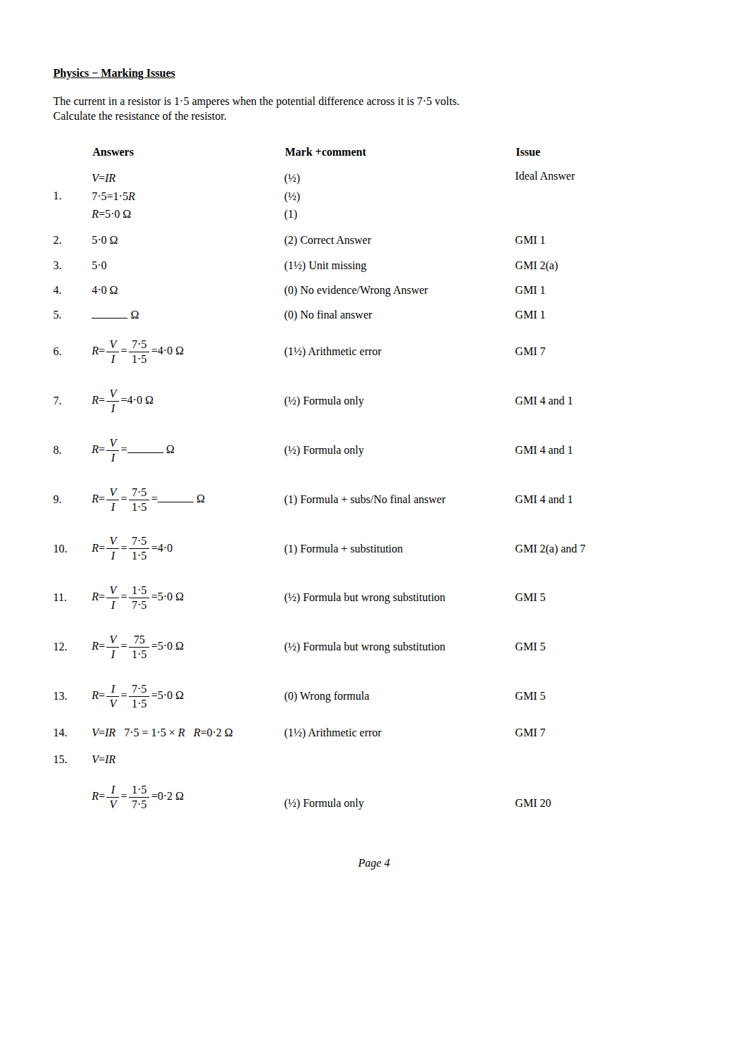Physics − Marking Issues
The current in a resistor is 1·5 amperes when the potential difference across it is 7·5 volts.
Calculate the resistance of the resistor.
| | Answers | Mark +comment | Issue |
| --- | --- | --- | --- |
| 1. | V = IR 7·5=1·5 R R =5·0 Ω | (½) (½) (1) | Ideal Answer |
| 2. | 5·0 Ω | (2) Correct Answer | GMI 1 |
| 3. | 5·0 | (1½) Unit missing | GMI 2(a) |
| 4. | 4·0 Ω | (0) No evidence/Wrong Answer | GMI 1 |
| 5. | Ω | (0) No final answer | GMI 1 |
| 6. | R = V I = 7·5 1·5 =4·0 Ω | (1½) Arithmetic error | GMI 7 |
| 7. | R = V I =4·0 Ω | (½) Formula only | GMI 4 and 1 |
| 8. | R = V I = Ω | (½) Formula only | GMI 4 and 1 |
| 9. | R = V I = 7·5 1·5 = Ω | (1) Formula + subs/No final answer | GMI 4 and 1 |
| 10. | R = V I = 7·5 1·5 =4·0 | (1) Formula + substitution | GMI 2(a) and 7 |
| 11. | R = V I = 1·5 7·5 =5·0 Ω | (½) Formula but wrong substitution | GMI 5 |
| 12. | R = V I = 75 1·5 =5·0 Ω | (½) Formula but wrong substitution | GMI 5 |
| 13. | R = I V = 7·5 1·5 =5·0 Ω | (0) Wrong formula | GMI 5 |
| 14. | V = IR 7·5 = 1·5 × R R =0·2 Ω | (1½) Arithmetic error | GMI 7 |
| 15. | V = IR R = I V = 1·5 7·5 =0·2 Ω | (½) Formula only | GMI 20 |
Page 4